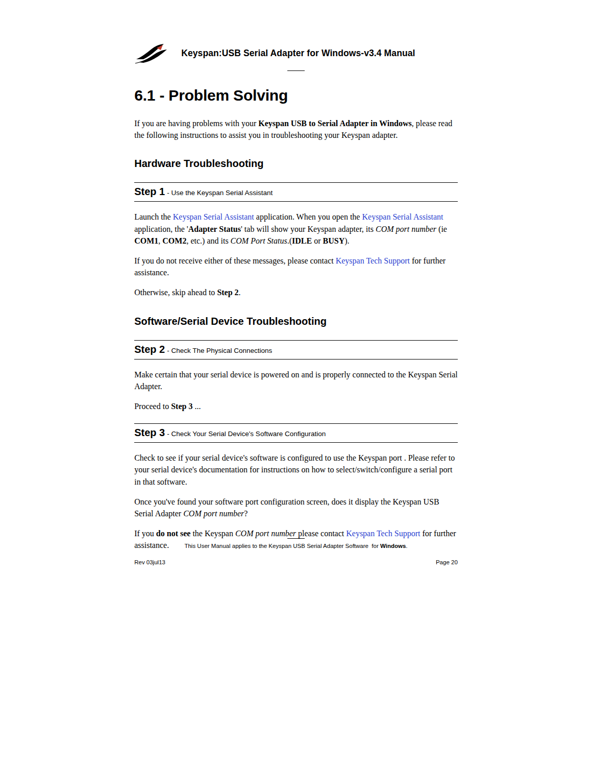Keyspan:USB Serial Adapter for Windows-v3.4 Manual
6.1 - Problem Solving
If you are having problems with your Keyspan USB to Serial Adapter in Windows, please read the following instructions to assist you in troubleshooting your Keyspan adapter.
Hardware Troubleshooting
Step 1 - Use the Keyspan Serial Assistant
Launch the Keyspan Serial Assistant application. When you open the Keyspan Serial Assistant application, the 'Adapter Status' tab will show your Keyspan adapter, its COM port number (ie COM1, COM2, etc.) and its COM Port Status.(IDLE or BUSY).
If you do not receive either of these messages, please contact Keyspan Tech Support for further assistance.
Otherwise, skip ahead to Step 2.
Software/Serial Device Troubleshooting
Step 2 - Check The Physical Connections
Make certain that your serial device is powered on and is properly connected to the Keyspan Serial Adapter.
Proceed to Step 3 ...
Step 3 - Check Your Serial Device's Software Configuration
Check to see if your serial device's software is configured to use the Keyspan port . Please refer to your serial device's documentation for instructions on how to select/switch/configure a serial port in that software.
Once you've found your software port configuration screen, does it display the Keyspan USB Serial Adapter COM port number?
If you do not see the Keyspan COM port number please contact Keyspan Tech Support for further assistance.
This User Manual applies to the Keyspan USB Serial Adapter Software for Windows.
Rev 03jul13 Page 20